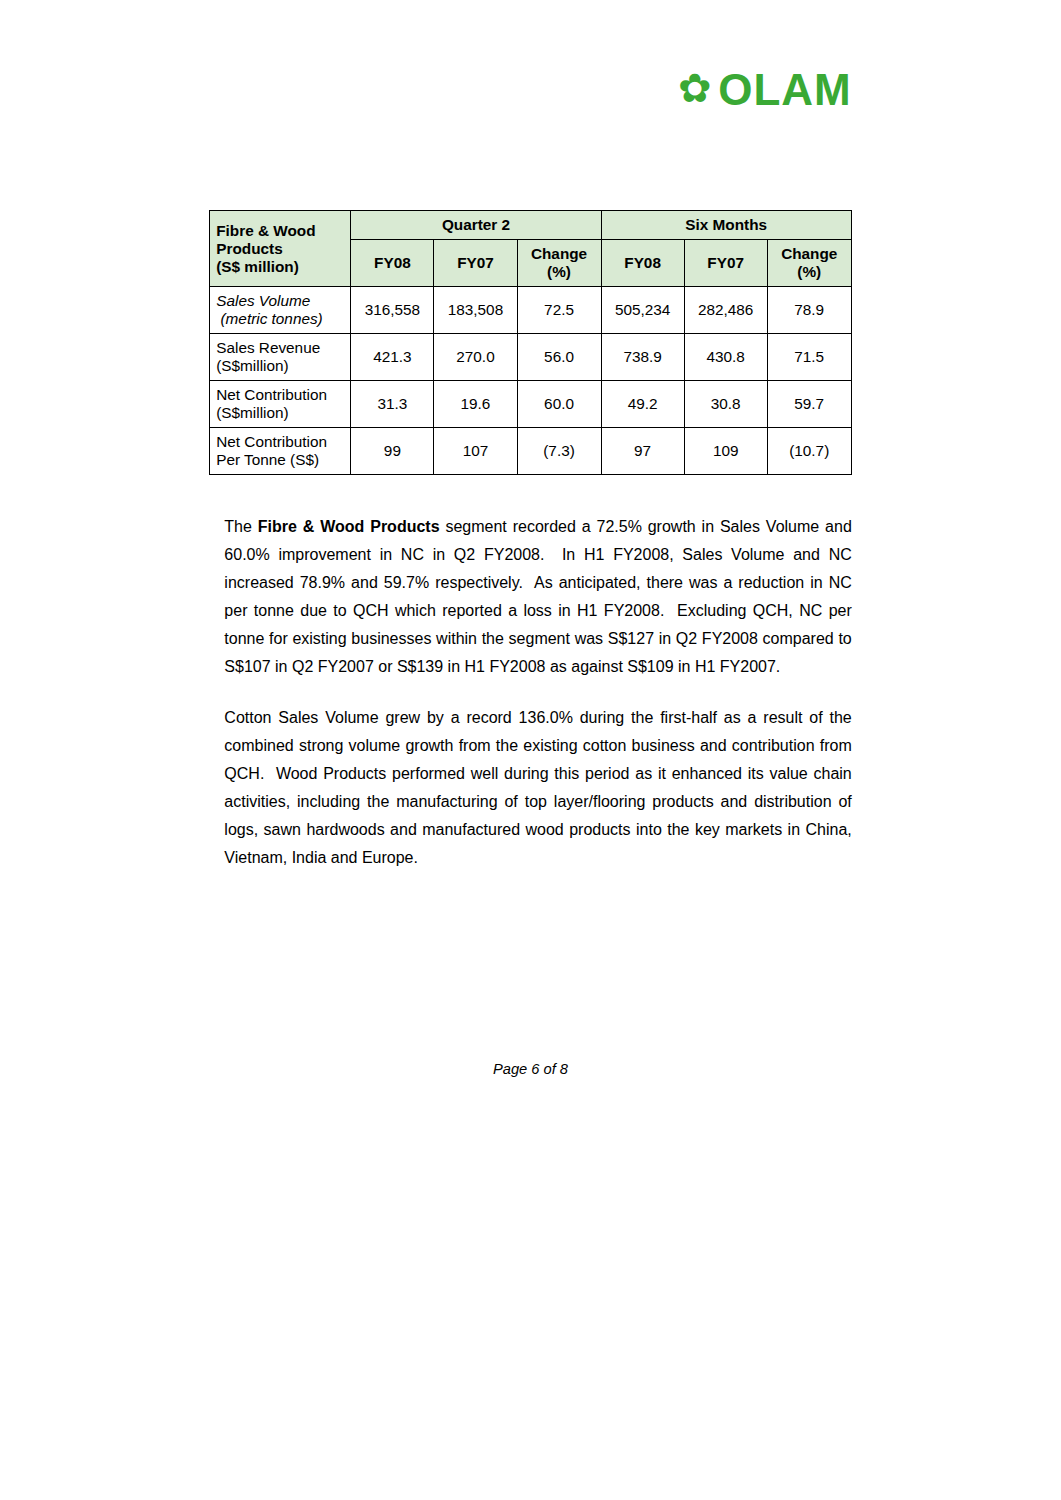✿OLAM
| Fibre & Wood Products (S$ million) | Quarter 2 | Six Months |
| --- | --- | --- |
| FY08 | FY07 | Change (%) | FY08 | FY07 | Change (%) |
| Sales Volume (metric tonnes) | 316,558 | 183,508 | 72.5 | 505,234 | 282,486 | 78.9 |
| Sales Revenue (S$million) | 421.3 | 270.0 | 56.0 | 738.9 | 430.8 | 71.5 |
| Net Contribution (S$million) | 31.3 | 19.6 | 60.0 | 49.2 | 30.8 | 59.7 |
| Net Contribution Per Tonne (S$) | 99 | 107 | (7.3) | 97 | 109 | (10.7) |
The Fibre & Wood Products segment recorded a 72.5% growth in Sales Volume and 60.0% improvement in NC in Q2 FY2008. In H1 FY2008, Sales Volume and NC increased 78.9% and 59.7% respectively. As anticipated, there was a reduction in NC per tonne due to QCH which reported a loss in H1 FY2008. Excluding QCH, NC per tonne for existing businesses within the segment was S$127 in Q2 FY2008 compared to S$107 in Q2 FY2007 or S$139 in H1 FY2008 as against S$109 in H1 FY2007.
Cotton Sales Volume grew by a record 136.0% during the first-half as a result of the combined strong volume growth from the existing cotton business and contribution from QCH. Wood Products performed well during this period as it enhanced its value chain activities, including the manufacturing of top layer/flooring products and distribution of logs, sawn hardwoods and manufactured wood products into the key markets in China, Vietnam, India and Europe.
Page 6 of 8